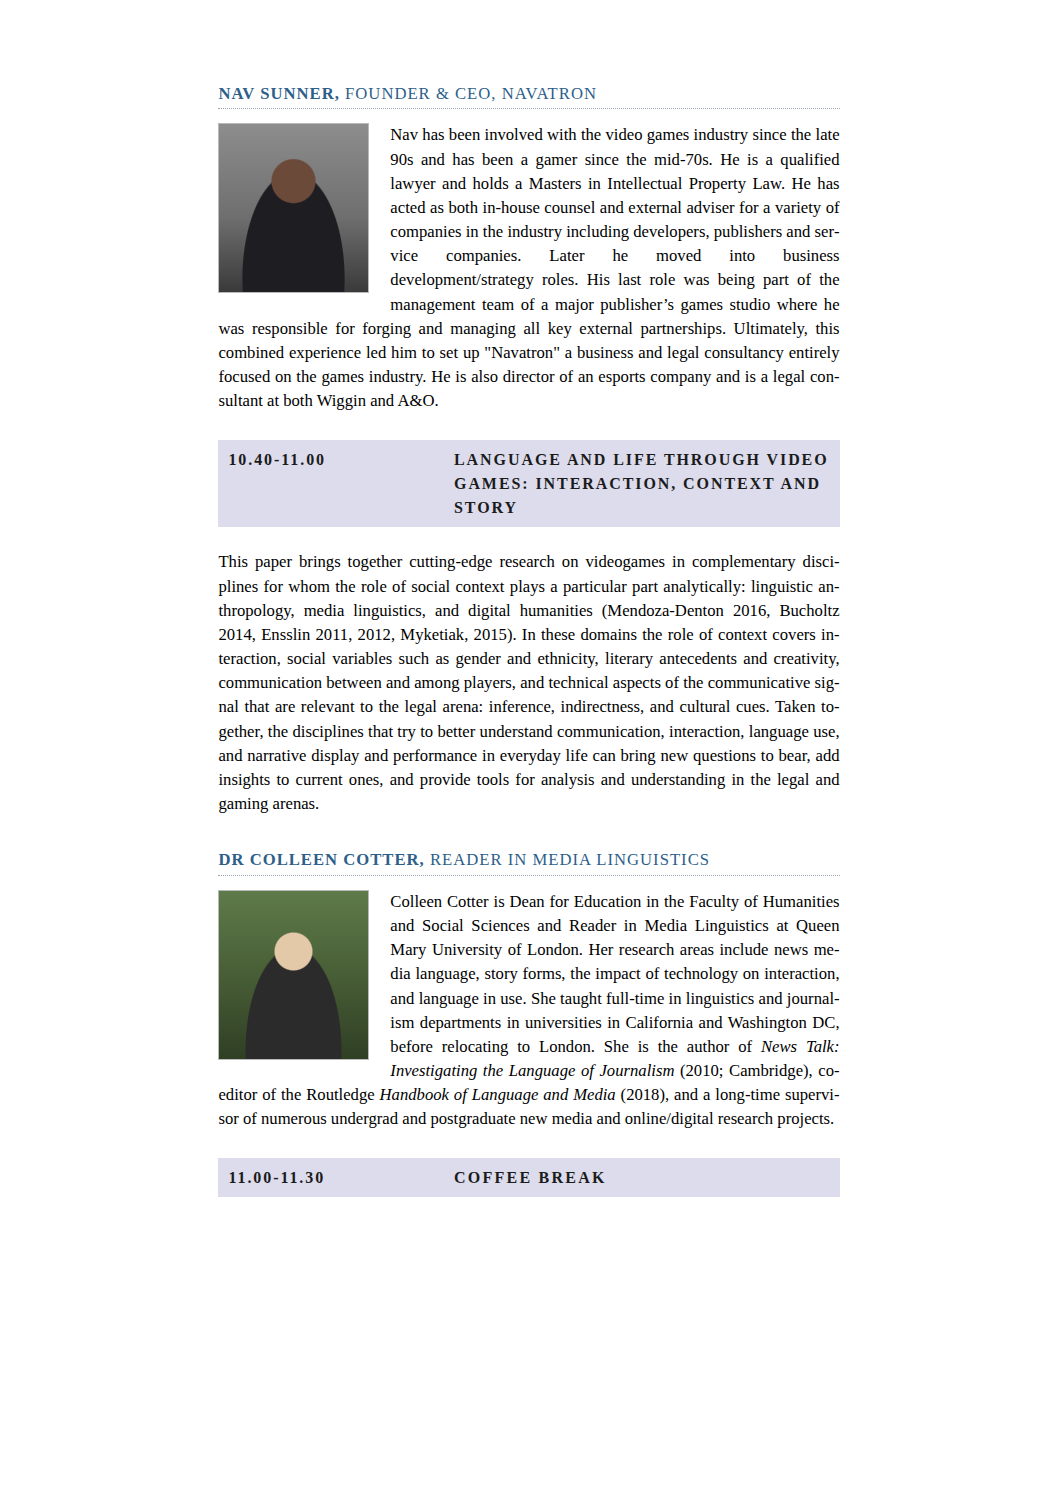Nav Sunner, Founder & CEO, Navatron
Nav Sunner
Nav has been involved with the video games industry since the late 90s and has been a gamer since the mid-70s. He is a qualified lawyer and holds a Masters in Intellectual Property Law. He has acted as both in-house counsel and external adviser for a variety of companies in the industry including developers, publishers and service companies. Later he moved into business development/strategy roles. His last role was being part of the management team of a major publisher’s games studio where he was responsible for forging and managing all key external partnerships. Ultimately, this combined experience led him to set up "Navatron" a business and legal consultancy entirely focused on the games industry. He is also director of an esports company and is a legal consultant at both Wiggin and A&O.
10.40-11.00
Language and life through video games: interaction, context and story
This paper brings together cutting-edge research on videogames in complementary disciplines for whom the role of social context plays a particular part analytically: linguistic anthropology, media linguistics, and digital humanities (Mendoza-Denton 2016, Bucholtz 2014, Ensslin 2011, 2012, Myketiak, 2015). In these domains the role of context covers interaction, social variables such as gender and ethnicity, literary antecedents and creativity, communication between and among players, and technical aspects of the communicative signal that are relevant to the legal arena: inference, indirectness, and cultural cues. Taken together, the disciplines that try to better understand communication, interaction, language use, and narrative display and performance in everyday life can bring new questions to bear, add insights to current ones, and provide tools for analysis and understanding in the legal and gaming arenas.
Dr Colleen Cotter, Reader in Media Linguistics
Colleen Cotter
Colleen Cotter is Dean for Education in the Faculty of Humanities and Social Sciences and Reader in Media Linguistics at Queen Mary University of London. Her research areas include news media language, story forms, the impact of technology on interaction, and language in use. She taught full-time in linguistics and journalism departments in universities in California and Washington DC, before relocating to London. She is the author of News Talk: Investigating the Language of Journalism (2010; Cambridge), co-editor of the Routledge Handbook of Language and Media (2018), and a long-time supervisor of numerous undergrad and postgraduate new media and online/digital research projects.
11.00-11.30
Coffee break